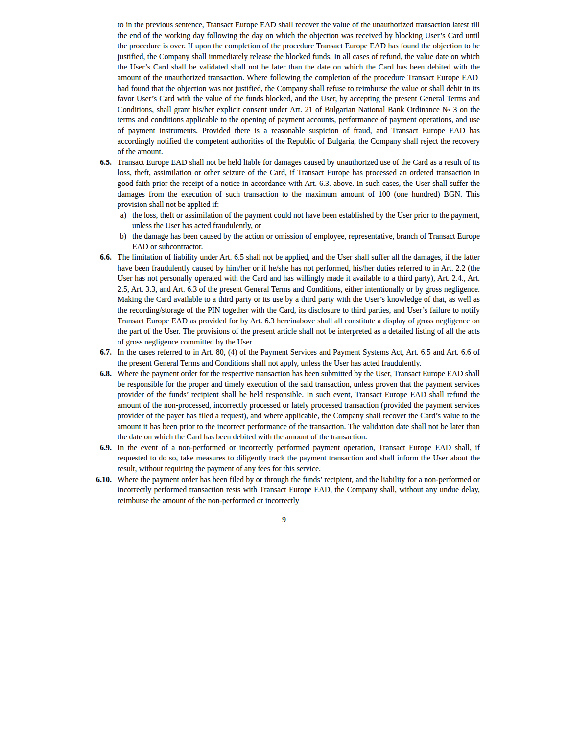to in the previous sentence, Transact Europe EAD shall recover the value of the unauthorized transaction latest till the end of the working day following the day on which the objection was received by blocking User’s Card until the procedure is over. If upon the completion of the procedure Transact Europe EAD has found the objection to be justified, the Company shall immediately release the blocked funds. In all cases of refund, the value date on which the User’s Card shall be validated shall not be later than the date on which the Card has been debited with the amount of the unauthorized transaction. Where following the completion of the procedure Transact Europe EAD had found that the objection was not justified, the Company shall refuse to reimburse the value or shall debit in its favor User’s Card with the value of the funds blocked, and the User, by accepting the present General Terms and Conditions, shall grant his/her explicit consent under Art. 21 of Bulgarian National Bank Ordinance № 3 on the terms and conditions applicable to the opening of payment accounts, performance of payment operations, and use of payment instruments. Provided there is a reasonable suspicion of fraud, and Transact Europe EAD has accordingly notified the competent authorities of the Republic of Bulgaria, the Company shall reject the recovery of the amount.
6.5.
Transact Europe EAD shall not be held liable for damages caused by unauthorized use of the Card as a result of its loss, theft, assimilation or other seizure of the Card, if Transact Europe has processed an ordered transaction in good faith prior the receipt of a notice in accordance with Art. 6.3. above. In such cases, the User shall suffer the damages from the execution of such transaction to the maximum amount of 100 (one hundred) BGN. This provision shall not be applied if:
a)
the loss, theft or assimilation of the payment could not have been established by the User prior to the payment, unless the User has acted fraudulently, or
b)
the damage has been caused by the action or omission of employee, representative, branch of Transact Europe EAD or subcontractor.
6.6.
The limitation of liability under Art. 6.5 shall not be applied, and the User shall suffer all the damages, if the latter have been fraudulently caused by him/her or if he/she has not performed, his/her duties referred to in Art. 2.2 (the User has not personally operated with the Card and has willingly made it available to a third party), Art. 2.4., Art. 2.5, Art. 3.3, and Art. 6.3 of the present General Terms and Conditions, either intentionally or by gross negligence. Making the Card available to a third party or its use by a third party with the User’s knowledge of that, as well as the recording/storage of the PIN together with the Card, its disclosure to third parties, and User’s failure to notify Transact Europe EAD as provided for by Art. 6.3 hereinabove shall all constitute a display of gross negligence on the part of the User. The provisions of the present article shall not be interpreted as a detailed listing of all the acts of gross negligence committed by the User.
6.7.
In the cases referred to in Art. 80, (4) of the Payment Services and Payment Systems Act, Art. 6.5 and Art. 6.6 of the present General Terms and Conditions shall not apply, unless the User has acted fraudulently.
6.8.
Where the payment order for the respective transaction has been submitted by the User, Transact Europe EAD shall be responsible for the proper and timely execution of the said transaction, unless proven that the payment services provider of the funds’ recipient shall be held responsible. In such event, Transact Europe EAD shall refund the amount of the non-processed, incorrectly processed or lately processed transaction (provided the payment services provider of the payer has filed a request), and where applicable, the Company shall recover the Card’s value to the amount it has been prior to the incorrect performance of the transaction. The validation date shall not be later than the date on which the Card has been debited with the amount of the transaction.
6.9.
In the event of a non-performed or incorrectly performed payment operation, Transact Europe EAD shall, if requested to do so, take measures to diligently track the payment transaction and shall inform the User about the result, without requiring the payment of any fees for this service.
6.10.
Where the payment order has been filed by or through the funds’ recipient, and the liability for a non-performed or incorrectly performed transaction rests with Transact Europe EAD, the Company shall, without any undue delay, reimburse the amount of the non-performed or incorrectly
9